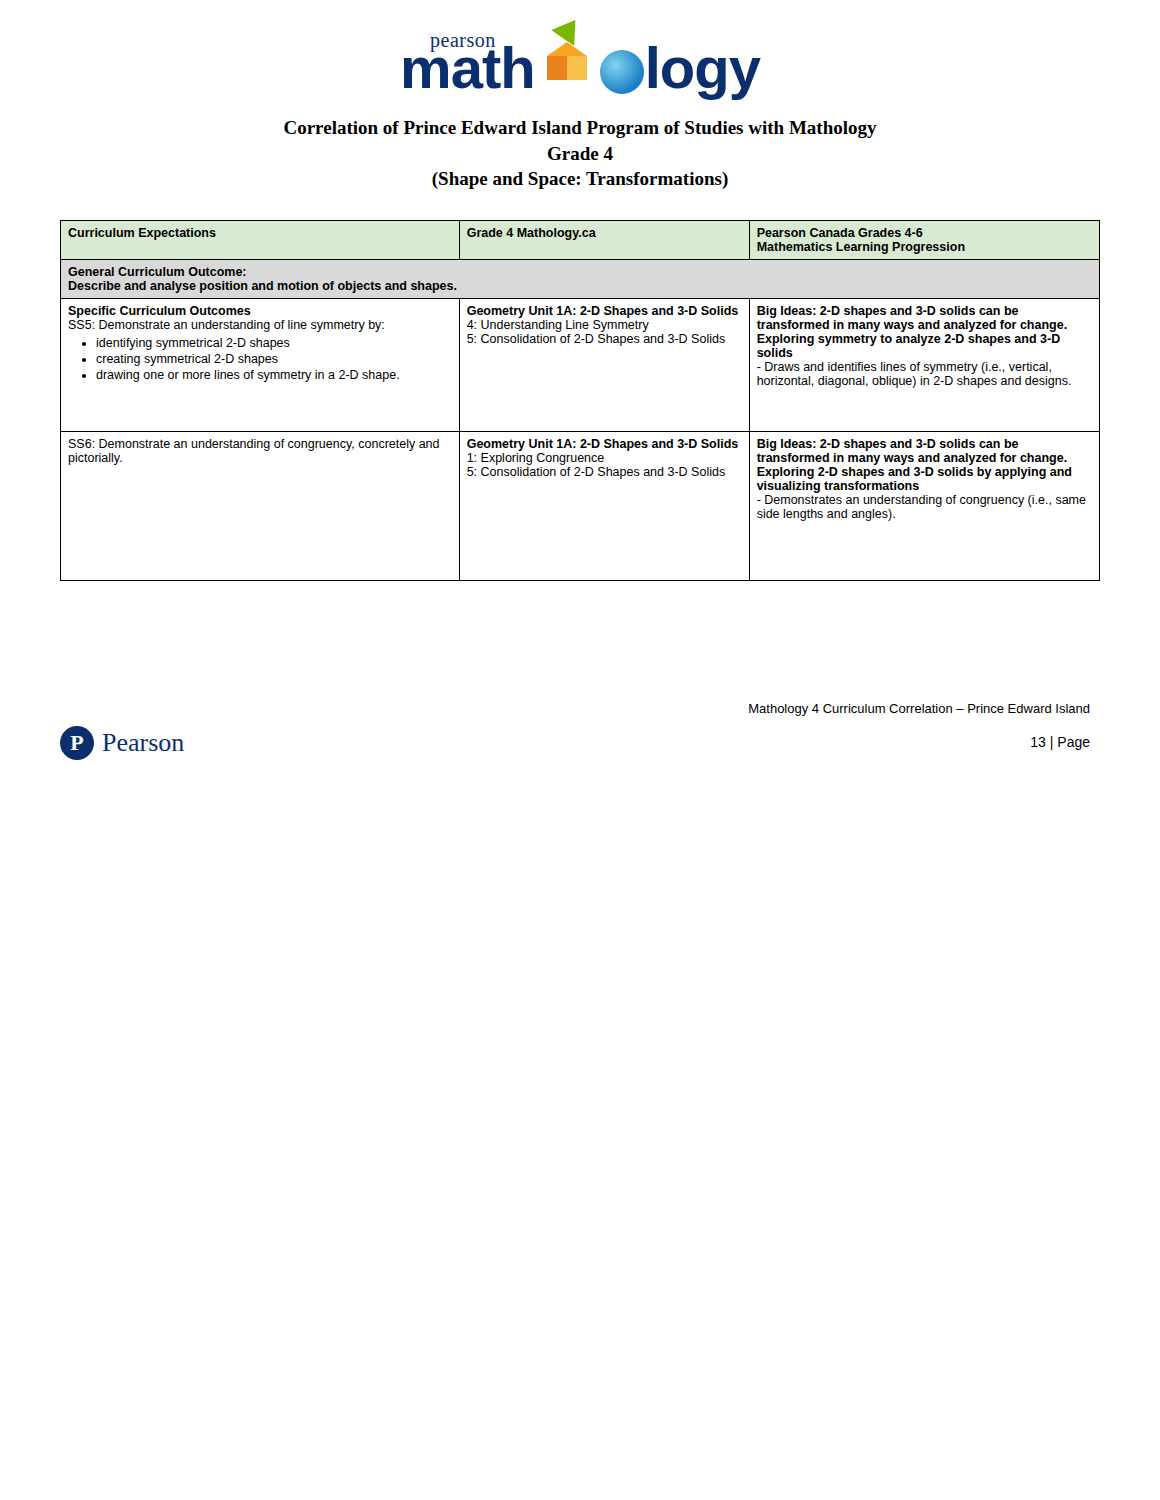pearson math logy
Correlation of Prince Edward Island Program of Studies with Mathology
Grade 4
(Shape and Space: Transformations)
| Curriculum Expectations | Grade 4 Mathology.ca | Pearson Canada Grades 4-6 Mathematics Learning Progression |
| --- | --- | --- |
| General Curriculum Outcome: Describe and analyse position and motion of objects and shapes. |
| Specific Curriculum Outcomes SS5: Demonstrate an understanding of line symmetry by: identifying symmetrical 2-D shapes creating symmetrical 2-D shapes drawing one or more lines of symmetry in a 2-D shape. | Geometry Unit 1A: 2-D Shapes and 3-D Solids 4: Understanding Line Symmetry 5: Consolidation of 2-D Shapes and 3-D Solids | Big Ideas: 2-D shapes and 3-D solids can be transformed in many ways and analyzed for change. Exploring symmetry to analyze 2-D shapes and 3-D solids - Draws and identifies lines of symmetry (i.e., vertical, horizontal, diagonal, oblique) in 2-D shapes and designs. |
| SS6: Demonstrate an understanding of congruency, concretely and pictorially. | Geometry Unit 1A: 2-D Shapes and 3-D Solids 1: Exploring Congruence 5: Consolidation of 2-D Shapes and 3-D Solids | Big Ideas: 2-D shapes and 3-D solids can be transformed in many ways and analyzed for change. Exploring 2-D shapes and 3-D solids by applying and visualizing transformations - Demonstrates an understanding of congruency (i.e., same side lengths and angles). |
P Pearson
Mathology 4 Curriculum Correlation – Prince Edward Island
13 | Page